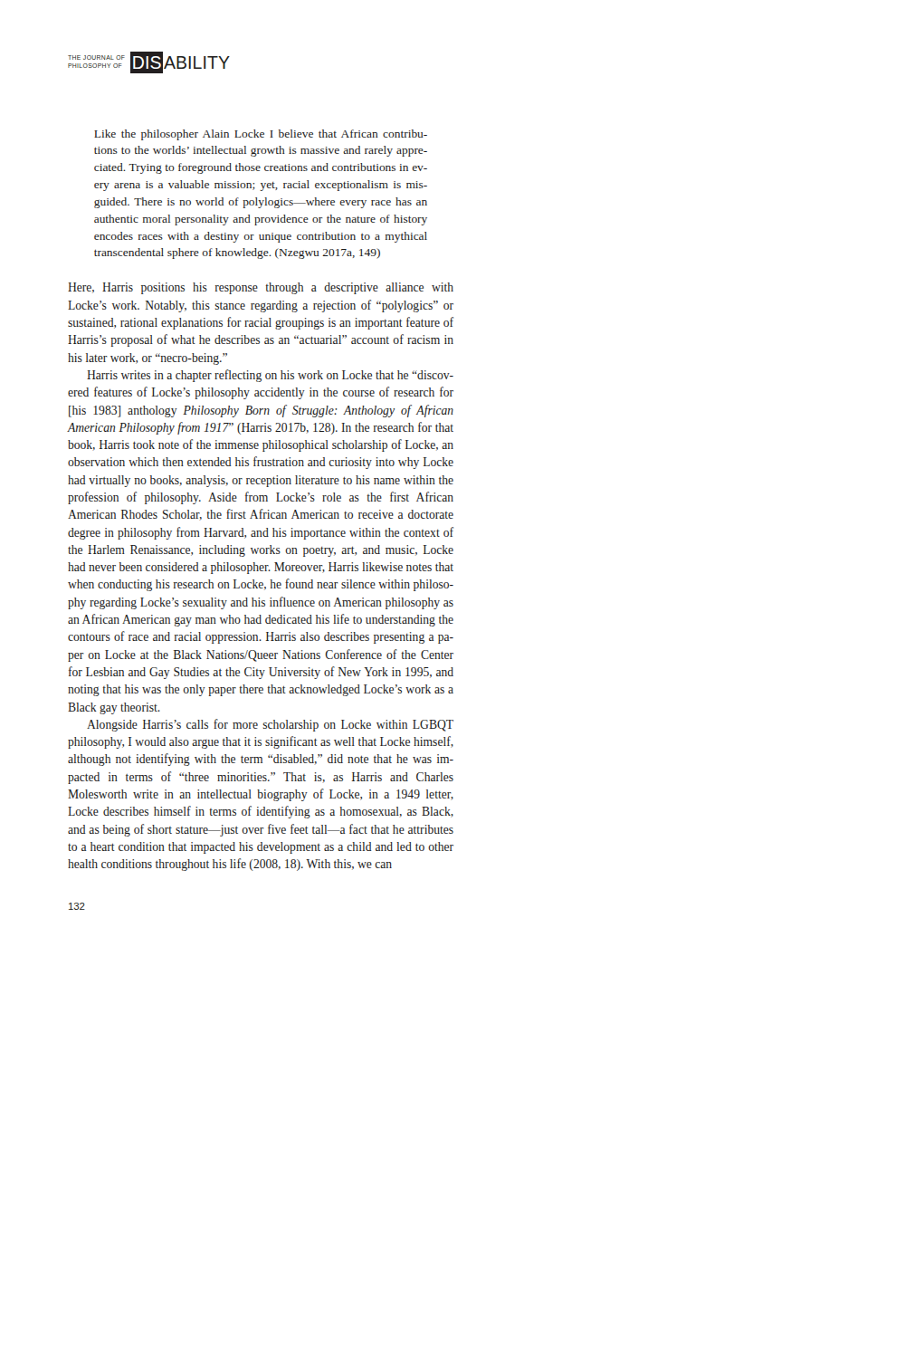The Journal of
Philosophy of
DIS ABILITY
Like the philosopher Alain Locke I believe that African contributions to the worlds’ intellectual growth is massive and rarely appreciated. Trying to foreground those creations and contributions in every arena is a valuable mission; yet, racial exceptionalism is misguided. There is no world of polylogics—where every race has an authentic moral personality and providence or the nature of history encodes races with a destiny or unique contribution to a mythical transcendental sphere of knowledge. (Nzegwu 2017a, 149)
Here, Harris positions his response through a descriptive alliance with Locke’s work. Notably, this stance regarding a rejection of “polylogics” or sustained, rational explanations for racial groupings is an important feature of Harris’s proposal of what he describes as an “actuarial” account of racism in his later work, or “necro-being.”
Harris writes in a chapter reflecting on his work on Locke that he “discovered features of Locke’s philosophy accidently in the course of research for [his 1983] anthology Philosophy Born of Struggle: Anthology of African American Philosophy from 1917” (Harris 2017b, 128). In the research for that book, Harris took note of the immense philosophical scholarship of Locke, an observation which then extended his frustration and curiosity into why Locke had virtually no books, analysis, or reception literature to his name within the profession of philosophy. Aside from Locke’s role as the first African American Rhodes Scholar, the first African American to receive a doctorate degree in philosophy from Harvard, and his importance within the context of the Harlem Renaissance, including works on poetry, art, and music, Locke had never been considered a philosopher. Moreover, Harris likewise notes that when conducting his research on Locke, he found near silence within philosophy regarding Locke’s sexuality and his influence on American philosophy as an African American gay man who had dedicated his life to understanding the contours of race and racial oppression. Harris also describes presenting a paper on Locke at the Black Nations/Queer Nations Conference of the Center for Lesbian and Gay Studies at the City University of New York in 1995, and noting that his was the only paper there that acknowledged Locke’s work as a Black gay theorist.
Alongside Harris’s calls for more scholarship on Locke within LGBQT philosophy, I would also argue that it is significant as well that Locke himself, although not identifying with the term “disabled,” did note that he was impacted in terms of “three minorities.” That is, as Harris and Charles Molesworth write in an intellectual biography of Locke, in a 1949 letter, Locke describes himself in terms of identifying as a homosexual, as Black, and as being of short stature—just over five feet tall—a fact that he attributes to a heart condition that impacted his development as a child and led to other health conditions throughout his life (2008, 18). With this, we can
132